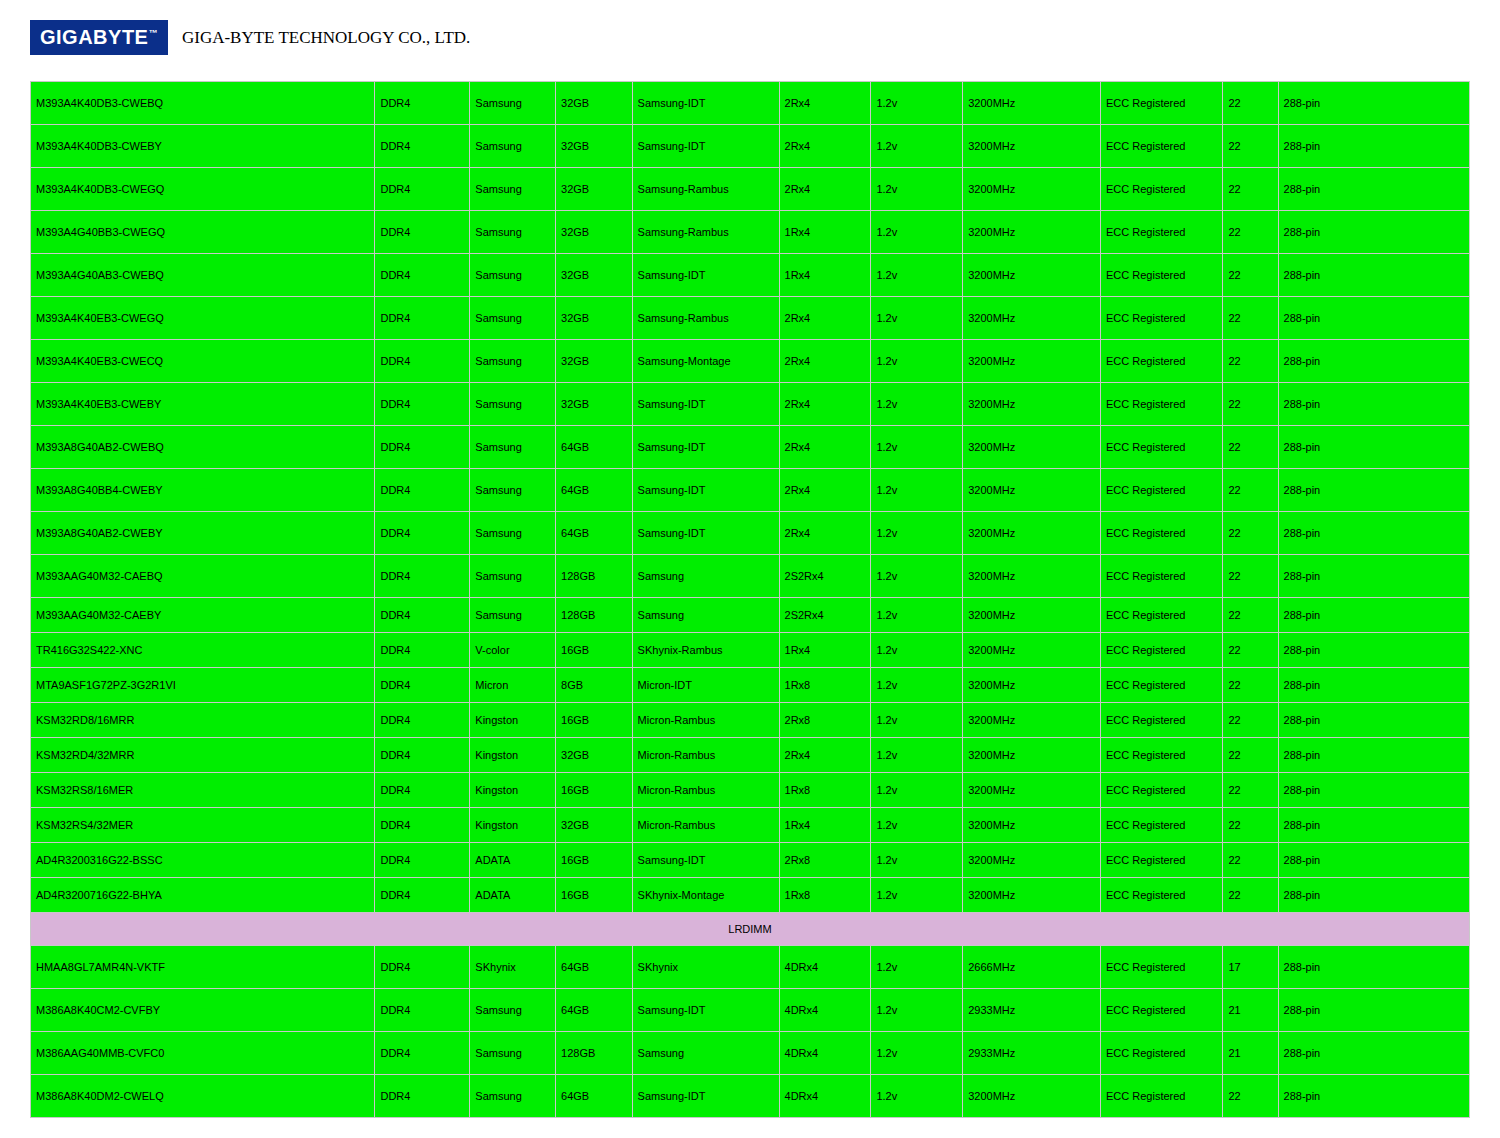GIGABYTE™
GIGA-BYTE TECHNOLOGY CO., LTD.
| M393A4K40DB3-CWEBQ | DDR4 | Samsung | 32GB | Samsung-IDT | 2Rx4 | 1.2v | 3200MHz | ECC Registered | 22 | 288-pin |
| M393A4K40DB3-CWEBY | DDR4 | Samsung | 32GB | Samsung-IDT | 2Rx4 | 1.2v | 3200MHz | ECC Registered | 22 | 288-pin |
| M393A4K40DB3-CWEGQ | DDR4 | Samsung | 32GB | Samsung-Rambus | 2Rx4 | 1.2v | 3200MHz | ECC Registered | 22 | 288-pin |
| M393A4G40BB3-CWEGQ | DDR4 | Samsung | 32GB | Samsung-Rambus | 1Rx4 | 1.2v | 3200MHz | ECC Registered | 22 | 288-pin |
| M393A4G40AB3-CWEBQ | DDR4 | Samsung | 32GB | Samsung-IDT | 1Rx4 | 1.2v | 3200MHz | ECC Registered | 22 | 288-pin |
| M393A4K40EB3-CWEGQ | DDR4 | Samsung | 32GB | Samsung-Rambus | 2Rx4 | 1.2v | 3200MHz | ECC Registered | 22 | 288-pin |
| M393A4K40EB3-CWECQ | DDR4 | Samsung | 32GB | Samsung-Montage | 2Rx4 | 1.2v | 3200MHz | ECC Registered | 22 | 288-pin |
| M393A4K40EB3-CWEBY | DDR4 | Samsung | 32GB | Samsung-IDT | 2Rx4 | 1.2v | 3200MHz | ECC Registered | 22 | 288-pin |
| M393A8G40AB2-CWEBQ | DDR4 | Samsung | 64GB | Samsung-IDT | 2Rx4 | 1.2v | 3200MHz | ECC Registered | 22 | 288-pin |
| M393A8G40BB4-CWEBY | DDR4 | Samsung | 64GB | Samsung-IDT | 2Rx4 | 1.2v | 3200MHz | ECC Registered | 22 | 288-pin |
| M393A8G40AB2-CWEBY | DDR4 | Samsung | 64GB | Samsung-IDT | 2Rx4 | 1.2v | 3200MHz | ECC Registered | 22 | 288-pin |
| M393AAG40M32-CAEBQ | DDR4 | Samsung | 128GB | Samsung | 2S2Rx4 | 1.2v | 3200MHz | ECC Registered | 22 | 288-pin |
| M393AAG40M32-CAEBY | DDR4 | Samsung | 128GB | Samsung | 2S2Rx4 | 1.2v | 3200MHz | ECC Registered | 22 | 288-pin |
| TR416G32S422-XNC | DDR4 | V-color | 16GB | SKhynix-Rambus | 1Rx4 | 1.2v | 3200MHz | ECC Registered | 22 | 288-pin |
| MTA9ASF1G72PZ-3G2R1VI | DDR4 | Micron | 8GB | Micron-IDT | 1Rx8 | 1.2v | 3200MHz | ECC Registered | 22 | 288-pin |
| KSM32RD8/16MRR | DDR4 | Kingston | 16GB | Micron-Rambus | 2Rx8 | 1.2v | 3200MHz | ECC Registered | 22 | 288-pin |
| KSM32RD4/32MRR | DDR4 | Kingston | 32GB | Micron-Rambus | 2Rx4 | 1.2v | 3200MHz | ECC Registered | 22 | 288-pin |
| KSM32RS8/16MER | DDR4 | Kingston | 16GB | Micron-Rambus | 1Rx8 | 1.2v | 3200MHz | ECC Registered | 22 | 288-pin |
| KSM32RS4/32MER | DDR4 | Kingston | 32GB | Micron-Rambus | 1Rx4 | 1.2v | 3200MHz | ECC Registered | 22 | 288-pin |
| AD4R3200316G22-BSSC | DDR4 | ADATA | 16GB | Samsung-IDT | 2Rx8 | 1.2v | 3200MHz | ECC Registered | 22 | 288-pin |
| AD4R3200716G22-BHYA | DDR4 | ADATA | 16GB | SKhynix-Montage | 1Rx8 | 1.2v | 3200MHz | ECC Registered | 22 | 288-pin |
| LRDIMM |
| HMAA8GL7AMR4N-VKTF | DDR4 | SKhynix | 64GB | SKhynix | 4DRx4 | 1.2v | 2666MHz | ECC Registered | 17 | 288-pin |
| M386A8K40CM2-CVFBY | DDR4 | Samsung | 64GB | Samsung-IDT | 4DRx4 | 1.2v | 2933MHz | ECC Registered | 21 | 288-pin |
| M386AAG40MMB-CVFC0 | DDR4 | Samsung | 128GB | Samsung | 4DRx4 | 1.2v | 2933MHz | ECC Registered | 21 | 288-pin |
| M386A8K40DM2-CWELQ | DDR4 | Samsung | 64GB | Samsung-IDT | 4DRx4 | 1.2v | 3200MHz | ECC Registered | 22 | 288-pin |